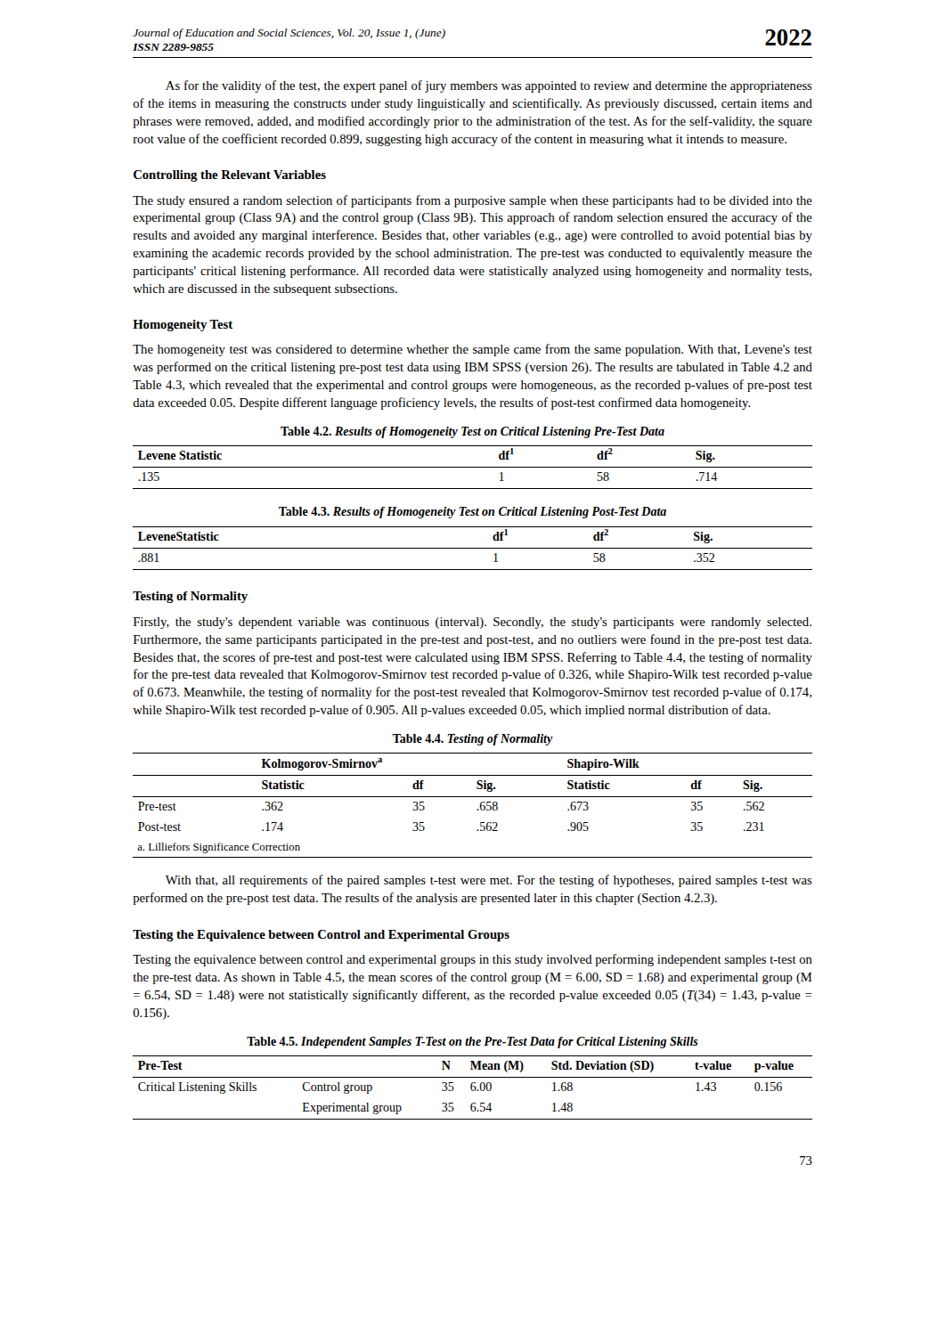Journal of Education and Social Sciences, Vol. 20, Issue 1, (June)
ISSN 2289-9855
2022
As for the validity of the test, the expert panel of jury members was appointed to review and determine the appropriateness of the items in measuring the constructs under study linguistically and scientifically. As previously discussed, certain items and phrases were removed, added, and modified accordingly prior to the administration of the test. As for the self-validity, the square root value of the coefficient recorded 0.899, suggesting high accuracy of the content in measuring what it intends to measure.
Controlling the Relevant Variables
The study ensured a random selection of participants from a purposive sample when these participants had to be divided into the experimental group (Class 9A) and the control group (Class 9B). This approach of random selection ensured the accuracy of the results and avoided any marginal interference. Besides that, other variables (e.g., age) were controlled to avoid potential bias by examining the academic records provided by the school administration. The pre-test was conducted to equivalently measure the participants' critical listening performance. All recorded data were statistically analyzed using homogeneity and normality tests, which are discussed in the subsequent subsections.
Homogeneity Test
The homogeneity test was considered to determine whether the sample came from the same population. With that, Levene's test was performed on the critical listening pre-post test data using IBM SPSS (version 26). The results are tabulated in Table 4.2 and Table 4.3, which revealed that the experimental and control groups were homogeneous, as the recorded p-values of pre-post test data exceeded 0.05. Despite different language proficiency levels, the results of post-test confirmed data homogeneity.
Table 4.2. Results of Homogeneity Test on Critical Listening Pre-Test Data
| Levene Statistic | df 1 | df 2 | Sig. |
| --- | --- | --- | --- |
| .135 | 1 | 58 | .714 |
Table 4.3. Results of Homogeneity Test on Critical Listening Post-Test Data
| LeveneStatistic | df 1 | df 2 | Sig. |
| --- | --- | --- | --- |
| .881 | 1 | 58 | .352 |
Testing of Normality
Firstly, the study's dependent variable was continuous (interval). Secondly, the study's participants were randomly selected. Furthermore, the same participants participated in the pre-test and post-test, and no outliers were found in the pre-post test data. Besides that, the scores of pre-test and post-test were calculated using IBM SPSS. Referring to Table 4.4, the testing of normality for the pre-test data revealed that Kolmogorov-Smirnov test recorded p-value of 0.326, while Shapiro-Wilk test recorded p-value of 0.673. Meanwhile, the testing of normality for the post-test revealed that Kolmogorov-Smirnov test recorded p-value of 0.174, while Shapiro-Wilk test recorded p-value of 0.905. All p-values exceeded 0.05, which implied normal distribution of data.
Table 4.4. Testing of Normality
| | Kolmogorov-Smirnov a | Shapiro-Wilk |
| --- | --- | --- |
| | Statistic | df | Sig. | Statistic | df | Sig. |
| Pre-test | .362 | 35 | .658 | .673 | 35 | .562 |
| Post-test | .174 | 35 | .562 | .905 | 35 | .231 |
| a. Lilliefors Significance Correction |
With that, all requirements of the paired samples t-test were met. For the testing of hypotheses, paired samples t-test was performed on the pre-post test data. The results of the analysis are presented later in this chapter (Section 4.2.3).
Testing the Equivalence between Control and Experimental Groups
Testing the equivalence between control and experimental groups in this study involved performing independent samples t-test on the pre-test data. As shown in Table 4.5, the mean scores of the control group (M = 6.00, SD = 1.68) and experimental group (M = 6.54, SD = 1.48) were not statistically significantly different, as the recorded p-value exceeded 0.05 (T(34) = 1.43, p-value = 0.156).
Table 4.5. Independent Samples T-Test on the Pre-Test Data for Critical Listening Skills
| Pre-Test | | N | Mean (M) | Std. Deviation (SD) | t-value | p-value |
| --- | --- | --- | --- | --- | --- | --- |
| Critical Listening Skills | Control group | 35 | 6.00 | 1.68 | 1.43 | 0.156 |
| Experimental group | 35 | 6.54 | 1.48 |
73